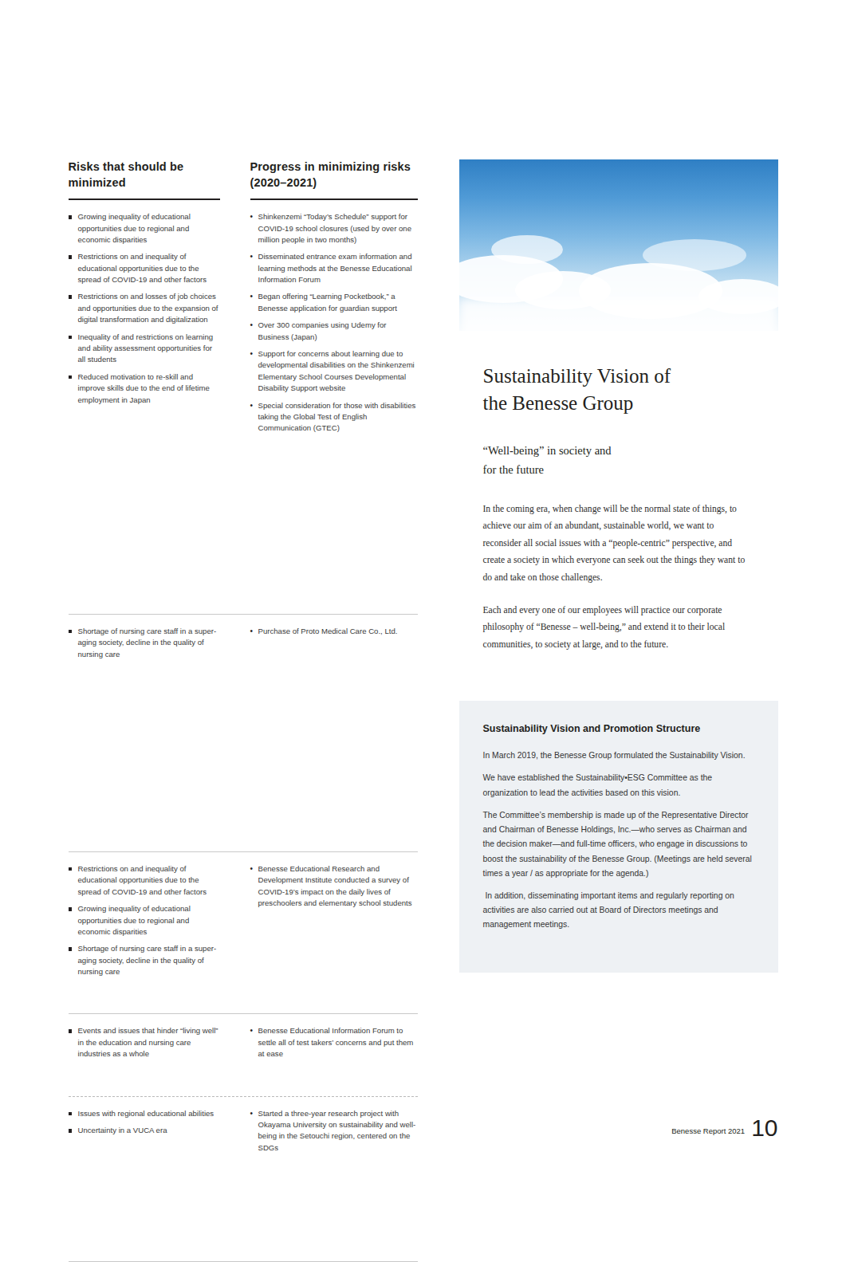Risks that should be minimized
Progress in minimizing risks (2020–2021)
Growing inequality of educational opportunities due to regional and economic disparities
Restrictions on and inequality of educational opportunities due to the spread of COVID-19 and other factors
Restrictions on and losses of job choices and opportunities due to the expansion of digital transformation and digitalization
Inequality of and restrictions on learning and ability assessment opportunities for all students
Reduced motivation to re-skill and improve skills due to the end of lifetime employment in Japan
Shinkenzemi “Today’s Schedule” support for COVID-19 school closures (used by over one million people in two months)
Disseminated entrance exam information and learning methods at the Benesse Educational Information Forum
Began offering “Learning Pocketbook,” a Benesse application for guardian support
Over 300 companies using Udemy for Business (Japan)
Support for concerns about learning due to developmental disabilities on the Shinkenzemi Elementary School Courses Developmental Disability Support website
Special consideration for those with disabilities taking the Global Test of English Communication (GTEC)
Shortage of nursing care staff in a super-aging society, decline in the quality of nursing care
Purchase of Proto Medical Care Co., Ltd.
Restrictions on and inequality of educational opportunities due to the spread of COVID-19 and other factors
Growing inequality of educational opportunities due to regional and economic disparities
Shortage of nursing care staff in a super-aging society, decline in the quality of nursing care
Benesse Educational Research and Development Institute conducted a survey of COVID-19’s impact on the daily lives of preschoolers and elementary school students
Events and issues that hinder “living well” in the education and nursing care industries as a whole
Benesse Educational Information Forum to settle all of test takers’ concerns and put them at ease
Issues with regional educational abilities
Uncertainty in a VUCA era
Started a three-year research project with Okayama University on sustainability and well-being in the Setouchi region, centered on the SDGs
Sustainability Vision of
the Benesse Group
“Well-being” in society and
for the future
In the coming era, when change will be the normal state of things, to achieve our aim of an abundant, sustainable world, we want to reconsider all social issues with a “people-centric” perspective, and create a society in which everyone can seek out the things they want to do and take on those challenges.
Each and every one of our employees will practice our corporate philosophy of “Benesse – well-being,” and extend it to their local communities, to society at large, and to the future.
Sustainability Vision and Promotion Structure
In March 2019, the Benesse Group formulated the Sustainability Vision.
We have established the Sustainability•ESG Committee as the organization to lead the activities based on this vision.
The Committee’s membership is made up of the Representative Director and Chairman of Benesse Holdings, Inc.—who serves as Chairman and the decision maker—and full-time officers, who engage in discussions to boost the sustainability of the Benesse Group. (Meetings are held several times a year / as appropriate for the agenda.)
In addition, disseminating important items and regularly reporting on activities are also carried out at Board of Directors meetings and management meetings.
Benesse Report 2021 10